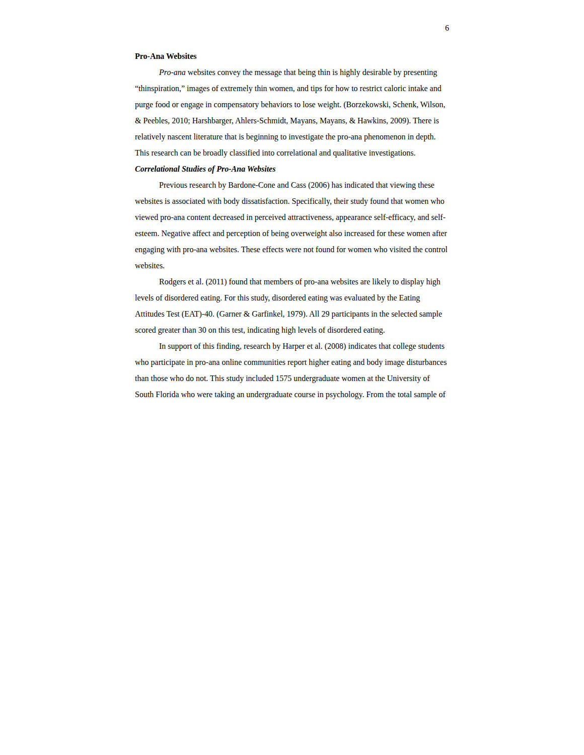6
Pro-Ana Websites
Pro-ana websites convey the message that being thin is highly desirable by presenting “thinspiration,” images of extremely thin women, and tips for how to restrict caloric intake and purge food or engage in compensatory behaviors to lose weight. (Borzekowski, Schenk, Wilson, & Peebles, 2010; Harshbarger, Ahlers-Schmidt, Mayans, Mayans, & Hawkins, 2009). There is relatively nascent literature that is beginning to investigate the pro-ana phenomenon in depth. This research can be broadly classified into correlational and qualitative investigations.
Correlational Studies of Pro-Ana Websites
Previous research by Bardone-Cone and Cass (2006) has indicated that viewing these websites is associated with body dissatisfaction. Specifically, their study found that women who viewed pro-ana content decreased in perceived attractiveness, appearance self-efficacy, and self-esteem. Negative affect and perception of being overweight also increased for these women after engaging with pro-ana websites. These effects were not found for women who visited the control websites.
Rodgers et al. (2011) found that members of pro-ana websites are likely to display high levels of disordered eating. For this study, disordered eating was evaluated by the Eating Attitudes Test (EAT)-40. (Garner & Garfinkel, 1979). All 29 participants in the selected sample scored greater than 30 on this test, indicating high levels of disordered eating.
In support of this finding, research by Harper et al. (2008) indicates that college students who participate in pro-ana online communities report higher eating and body image disturbances than those who do not. This study included 1575 undergraduate women at the University of South Florida who were taking an undergraduate course in psychology. From the total sample of